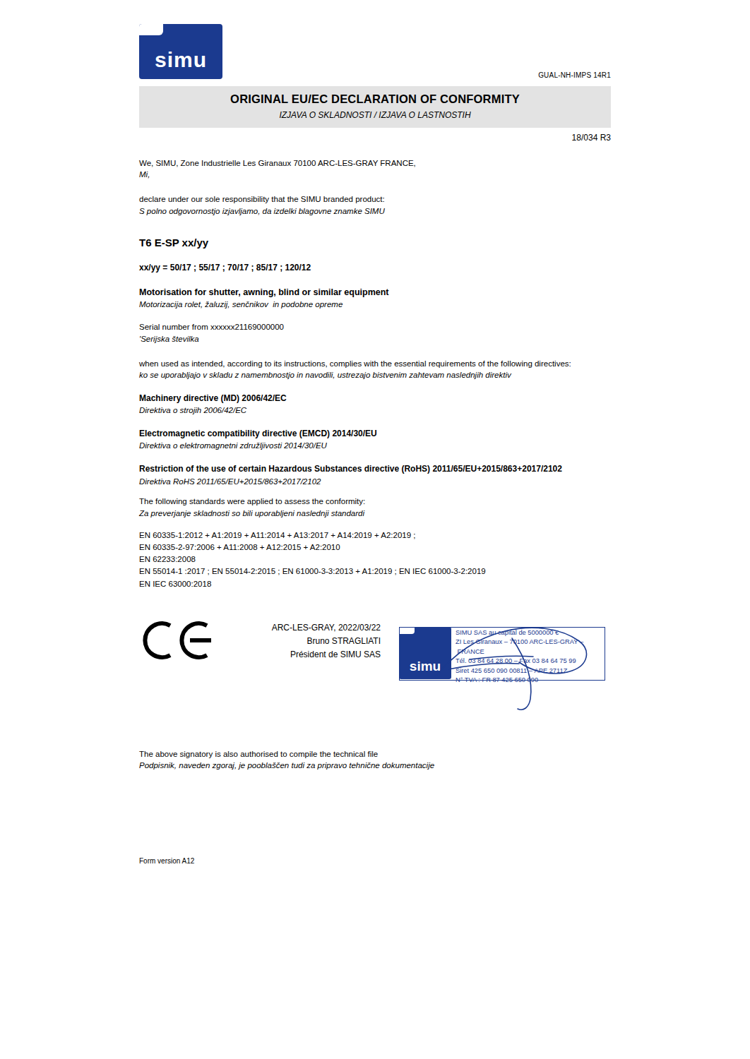simu
GUAL-NH-IMPS 14R1
ORIGINAL EU/EC DECLARATION OF CONFORMITY
IZJAVA O SKLADNOSTI / IZJAVA O LASTNOSTIH
18/034 R3
We, SIMU, Zone Industrielle Les Giranaux 70100 ARC-LES-GRAY FRANCE,
Mi,
declare under our sole responsibility that the SIMU branded product:
S polno odgovornostjo izjavljamo, da izdelki blagovne znamke SIMU
T6 E-SP xx/yy
xx/yy = 50/17 ; 55/17 ; 70/17 ; 85/17 ; 120/12
Motorisation for shutter, awning, blind or similar equipment
Motorizacija rolet, žaluzij, senčnikov in podobne opreme
Serial number from xxxxxx21169000000
'Serijska številka
when used as intended, according to its instructions, complies with the essential requirements of the following directives:
ko se uporabljajo v skladu z namembnostjo in navodili, ustrezajo bistvenim zahtevam naslednjih direktiv
Machinery directive (MD) 2006/42/EC
Direktiva o strojih 2006/42/EC
Electromagnetic compatibility directive (EMCD) 2014/30/EU
Direktiva o elektromagnetni združljivosti 2014/30/EU
Restriction of the use of certain Hazardous Substances directive (RoHS) 2011/65/EU+2015/863+2017/2102
Direktiva RoHS 2011/65/EU+2015/863+2017/2102
The following standards were applied to assess the conformity:
Za preverjanje skladnosti so bili uporabljeni naslednji standardi
EN 60335‑1:2012 + A1:2019 + A11:2014 + A13:2017 + A14:2019 + A2:2019 ;
EN 60335‑2‑97:2006 + A11:2008 + A12:2015 + A2:2010
EN 62233:2008
EN 55014‑1 :2017 ; EN 55014‑2:2015 ; EN 61000‑3‑3:2013 + A1:2019 ; EN IEC 61000‑3‑2:2019
EN IEC 63000:2018
ARC-LES-GRAY, 2022/03/22
Bruno STRAGLIATI
Président de SIMU SAS
simu
SIMU SAS au capital de 5000000 €
ZI Les Giranaux – 70100 ARC-LES-GRAY – FRANCE
Tél. 03 84 64 28 00 – Fax 03 84 64 75 99
Siret 425 650 090 00811 – APE 2711Z
N° TVA : FR 87 425 650 090
The above signatory is also authorised to compile the technical file
Podpisnik, naveden zgoraj, je pooblaščen tudi za pripravo tehnične dokumentacije
Form version A12